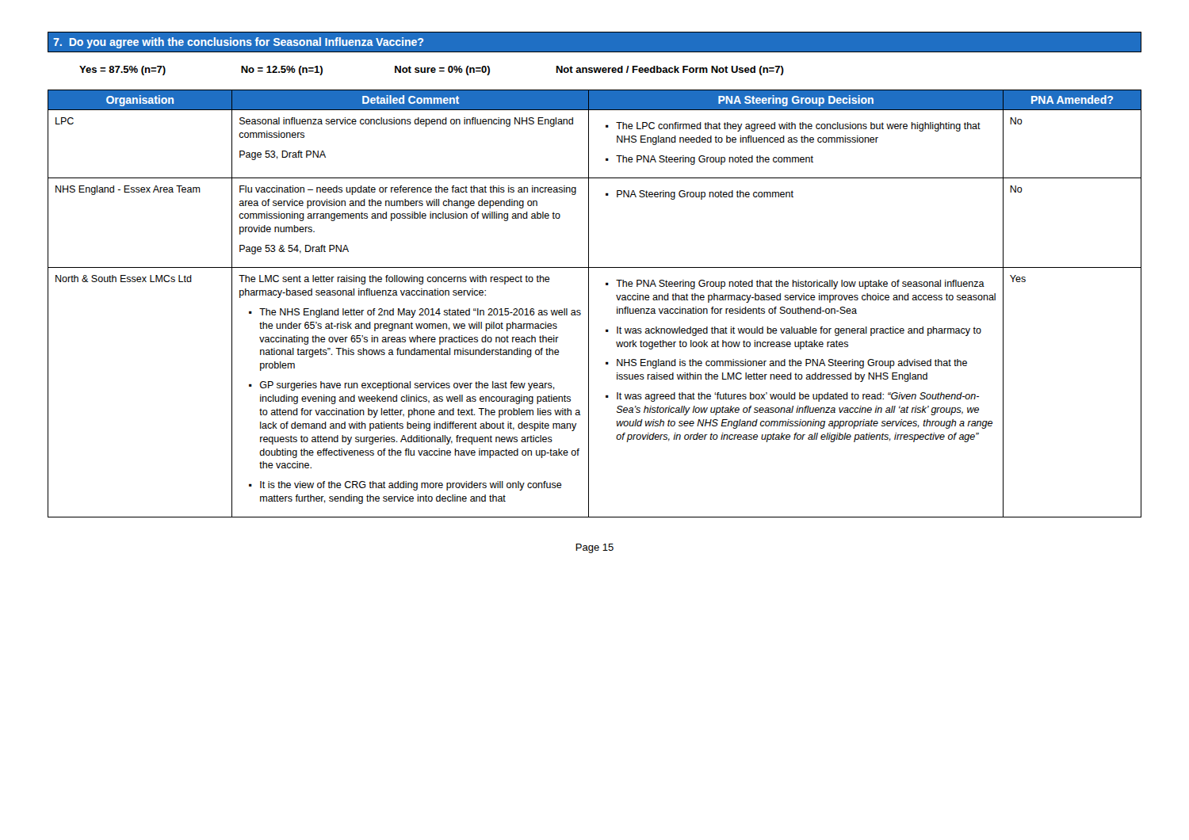7. Do you agree with the conclusions for Seasonal Influenza Vaccine?
Yes = 87.5% (n=7) No = 12.5% (n=1) Not sure = 0% (n=0) Not answered / Feedback Form Not Used (n=7)
| Organisation | Detailed Comment | PNA Steering Group Decision | PNA Amended? |
| --- | --- | --- | --- |
| LPC | Seasonal influenza service conclusions depend on influencing NHS England commissioners Page 53, Draft PNA | The LPC confirmed that they agreed with the conclusions but were highlighting that NHS England needed to be influenced as the commissioner The PNA Steering Group noted the comment | No |
| NHS England - Essex Area Team | Flu vaccination – needs update or reference the fact that this is an increasing area of service provision and the numbers will change depending on commissioning arrangements and possible inclusion of willing and able to provide numbers. Page 53 & 54, Draft PNA | PNA Steering Group noted the comment | No |
| North & South Essex LMCs Ltd | The LMC sent a letter raising the following concerns with respect to the pharmacy-based seasonal influenza vaccination service: The NHS England letter of 2nd May 2014 stated “In 2015-2016 as well as the under 65’s at-risk and pregnant women, we will pilot pharmacies vaccinating the over 65’s in areas where practices do not reach their national targets”. This shows a fundamental misunderstanding of the problem GP surgeries have run exceptional services over the last few years, including evening and weekend clinics, as well as encouraging patients to attend for vaccination by letter, phone and text. The problem lies with a lack of demand and with patients being indifferent about it, despite many requests to attend by surgeries. Additionally, frequent news articles doubting the effectiveness of the flu vaccine have impacted on up-take of the vaccine. It is the view of the CRG that adding more providers will only confuse matters further, sending the service into decline and that | The PNA Steering Group noted that the historically low uptake of seasonal influenza vaccine and that the pharmacy-based service improves choice and access to seasonal influenza vaccination for residents of Southend-on-Sea It was acknowledged that it would be valuable for general practice and pharmacy to work together to look at how to increase uptake rates NHS England is the commissioner and the PNA Steering Group advised that the issues raised within the LMC letter need to addressed by NHS England It was agreed that the ‘futures box’ would be updated to read: “Given Southend-on-Sea’s historically low uptake of seasonal influenza vaccine in all ‘at risk’ groups, we would wish to see NHS England commissioning appropriate services, through a range of providers, in order to increase uptake for all eligible patients, irrespective of age” | Yes |
Page 15